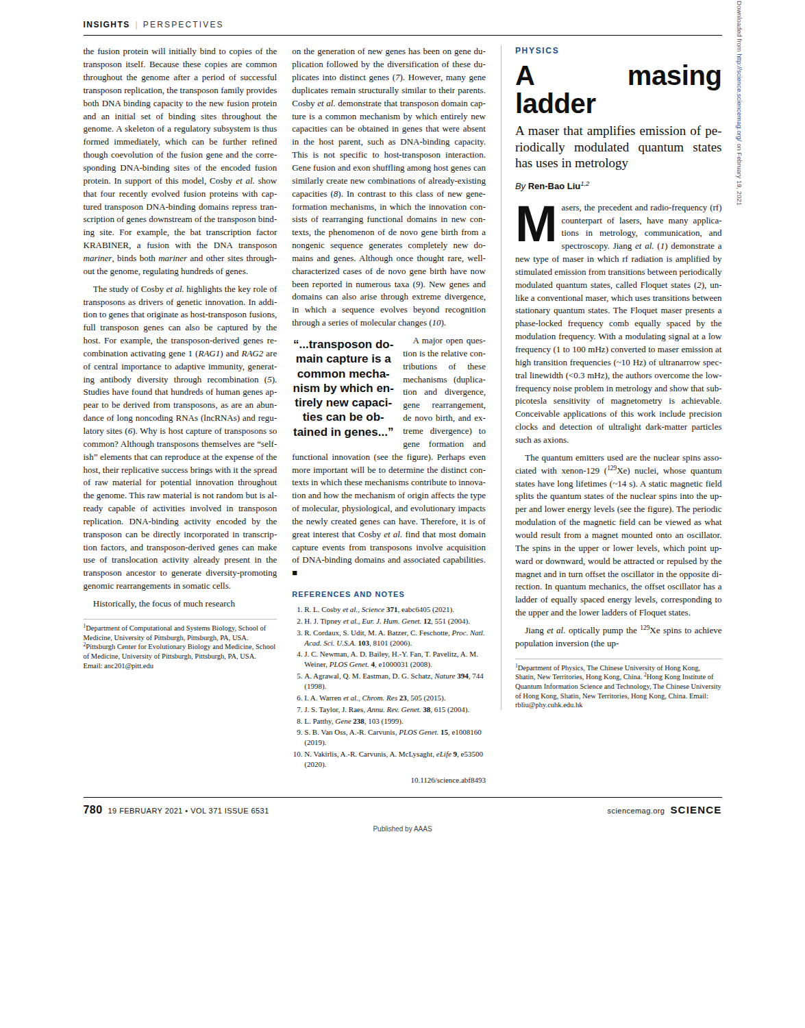INSIGHTS|PERSPECTIVES
Downloaded from http://science.sciencemag.org/ on February 19, 2021
the fusion protein will initially bind to copies of the transposon itself. Because these copies are common throughout the genome after a period of successful transposon replication, the transposon family provides both DNA binding capacity to the new fusion protein and an initial set of binding sites throughout the genome. A skeleton of a regulatory subsystem is thus formed immediately, which can be further refined though coevolution of the fusion gene and the corresponding DNA-binding sites of the encoded fusion protein. In support of this model, Cosby et al. show that four recently evolved fusion proteins with captured transposon DNA-binding domains repress transcription of genes downstream of the transposon binding site. For example, the bat transcription factor KRABINER, a fusion with the DNA transposon mariner, binds both mariner and other sites throughout the genome, regulating hundreds of genes.
The study of Cosby et al. highlights the key role of transposons as drivers of genetic innovation. In addition to genes that originate as host-transposon fusions, full transposon genes can also be captured by the host. For example, the transposon-derived genes recombination activating gene 1 (RAG1) and RAG2 are of central importance to adaptive immunity, generating antibody diversity through recombination (5). Studies have found that hundreds of human genes appear to be derived from transposons, as are an abundance of long noncoding RNAs (lncRNAs) and regulatory sites (6). Why is host capture of transposons so common? Although transposons themselves are “selfish” elements that can reproduce at the expense of the host, their replicative success brings with it the spread of raw material for potential innovation throughout the genome. This raw material is not random but is already capable of activities involved in transposon replication. DNA-binding activity encoded by the transposon can be directly incorporated in transcription factors, and transposon-derived genes can make use of translocation activity already present in the transposon ancestor to generate diversity-promoting genomic rearrangements in somatic cells.
Historically, the focus of much research
1Department of Computational and Systems Biology, School of Medicine, University of Pittsburgh, Pittsburgh, PA, USA. 2Pittsburgh Center for Evolutionary Biology and Medicine, School of Medicine, University of Pittsburgh, Pittsburgh, PA, USA. Email: anc201@pitt.edu
on the generation of new genes has been on gene duplication followed by the diversification of these duplicates into distinct genes (7). However, many gene duplicates remain structurally similar to their parents. Cosby et al. demonstrate that transposon domain capture is a common mechanism by which entirely new capacities can be obtained in genes that were absent in the host parent, such as DNA-binding capacity. This is not specific to host-transposon interaction. Gene fusion and exon shuffling among host genes can similarly create new combinations of already-existing capacities (8). In contrast to this class of new gene-formation mechanisms, in which the innovation consists of rearranging functional domains in new contexts, the phenomenon of de novo gene birth from a nongenic sequence generates completely new domains and genes. Although once thought rare, well-characterized cases of de novo gene birth have now been reported in numerous taxa (9). New genes and domains can also arise through extreme divergence, in which a sequence evolves beyond recognition through a series of molecular changes (10).
“...transposon domain capture is a common mechanism by which entirely new capacities can be obtained in genes...”
A major open question is the relative contributions of these mechanisms (duplication and divergence, gene rearrangement, de novo birth, and extreme divergence) to gene formation and functional innovation (see the figure). Perhaps even more important will be to determine the distinct contexts in which these mechanisms contribute to innovation and how the mechanism of origin affects the type of molecular, physiological, and evolutionary impacts the newly created genes can have. Therefore, it is of great interest that Cosby et al. find that most domain capture events from transposons involve acquisition of DNA-binding domains and associated capabilities. ■
REFERENCES AND NOTES
R. L. Cosby et al., Science 371, eabc6405 (2021).
H. J. Tipney et al., Eur. J. Hum. Genet. 12, 551 (2004).
R. Cordaux, S. Udit, M. A. Batzer, C. Feschotte, Proc. Natl. Acad. Sci. U.S.A. 103, 8101 (2006).
J. C. Newman, A. D. Bailey, H.-Y. Fan, T. Pavelitz, A. M. Weiner, PLOS Genet. 4, e1000031 (2008).
A. Agrawal, Q. M. Eastman, D. G. Schatz, Nature 394, 744 (1998).
I. A. Warren et al., Chrom. Res 23, 505 (2015).
J. S. Taylor, J. Raes, Annu. Rev. Genet. 38, 615 (2004).
L. Patthy, Gene 238, 103 (1999).
S. B. Van Oss, A.-R. Carvunis, PLOS Genet. 15, e1008160 (2019).
N. Vakirlis, A.-R. Carvunis, A. McLysaght, eLife 9, e53500 (2020).
10.1126/science.abf8493
PHYSICS
A masing ladder
A maser that amplifies emission of periodically modulated quantum states has uses in metrology
By Ren-Bao Liu1,2
Masers, the precedent and radio-frequency (rf) counterpart of lasers, have many applications in metrology, communication, and spectroscopy. Jiang et al. (1) demonstrate a new type of maser in which rf radiation is amplified by stimulated emission from transitions between periodically modulated quantum states, called Floquet states (2), unlike a conventional maser, which uses transitions between stationary quantum states. The Floquet maser presents a phase-locked frequency comb equally spaced by the modulation frequency. With a modulating signal at a low frequency (1 to 100 mHz) converted to maser emission at high transition frequencies (~10 Hz) of ultranarrow spectral linewidth (<0.3 mHz), the authors overcome the low-frequency noise problem in metrology and show that subpicotesla sensitivity of magnetometry is achievable. Conceivable applications of this work include precision clocks and detection of ultralight dark-matter particles such as axions.
The quantum emitters used are the nuclear spins associated with xenon-129 (129Xe) nuclei, whose quantum states have long lifetimes (~14 s). A static magnetic field splits the quantum states of the nuclear spins into the upper and lower energy levels (see the figure). The periodic modulation of the magnetic field can be viewed as what would result from a magnet mounted onto an oscillator. The spins in the upper or lower levels, which point upward or downward, would be attracted or repulsed by the magnet and in turn offset the oscillator in the opposite direction. In quantum mechanics, the offset oscillator has a ladder of equally spaced energy levels, corresponding to the upper and the lower ladders of Floquet states.
Jiang et al. optically pump the 129Xe spins to achieve population inversion (the up-
1Department of Physics, The Chinese University of Hong Kong, Shatin, New Territories, Hong Kong, China. 2Hong Kong Institute of Quantum Information Science and Technology, The Chinese University of Hong Kong, Shatin, New Territories, Hong Kong, China. Email: rbliu@phy.cuhk.edu.hk
78019 FEBRUARY 2021 • VOL 371 ISSUE 6531
sciencemag.orgSCIENCE
Published by AAAS